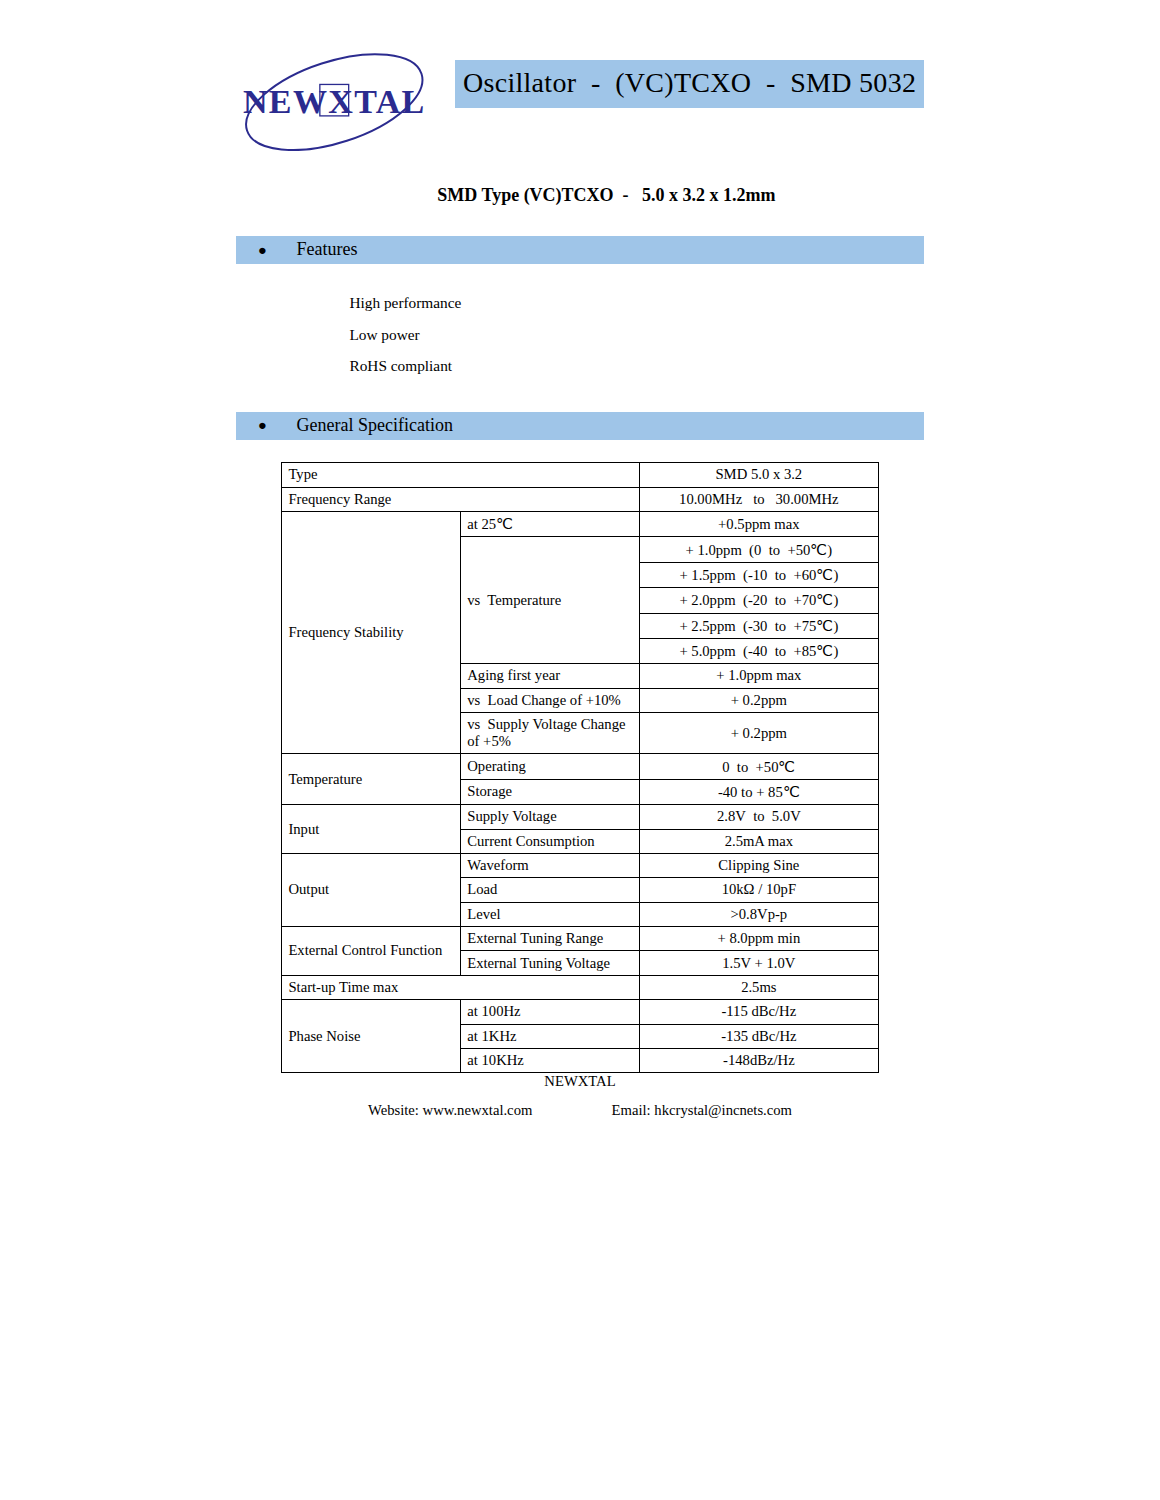NEWXTAL
Oscillator - (VC)TCXO - SMD 5032
SMD Type (VC)TCXO - 5.0 x 3.2 x 1.2mm
● Features
High performance
Low power
RoHS compliant
● General Specification
| Type | SMD 5.0 x 3.2 |
| Frequency Range | 10.00MHz to 30.00MHz |
| Frequency Stability | at 25℃ | +0.5ppm max |
| vs Temperature | + 1.0ppm (0 to +50℃) |
| + 1.5ppm (-10 to +60℃) |
| + 2.0ppm (-20 to +70℃) |
| + 2.5ppm (-30 to +75℃) |
| + 5.0ppm (-40 to +85℃) |
| Aging first year | + 1.0ppm max |
| vs Load Change of +10% | + 0.2ppm |
| vs Supply Voltage Change of +5% | + 0.2ppm |
| Temperature | Operating | 0 to +50℃ |
| Storage | -40 to + 85℃ |
| Input | Supply Voltage | 2.8V to 5.0V |
| Current Consumption | 2.5mA max |
| Output | Waveform | Clipping Sine |
| Load | 10kΩ / 10pF |
| Level | >0.8Vp-p |
| External Control Function | External Tuning Range | + 8.0ppm min |
| External Tuning Voltage | 1.5V + 1.0V |
| Start-up Time max | 2.5ms |
| Phase Noise | at 100Hz | -115 dBc/Hz |
| at 1KHz | -135 dBc/Hz |
| at 10KHz | -148dBz/Hz |
NEWXTAL
Website: www.newxtal.com Email: hkcrystal@incnets.com